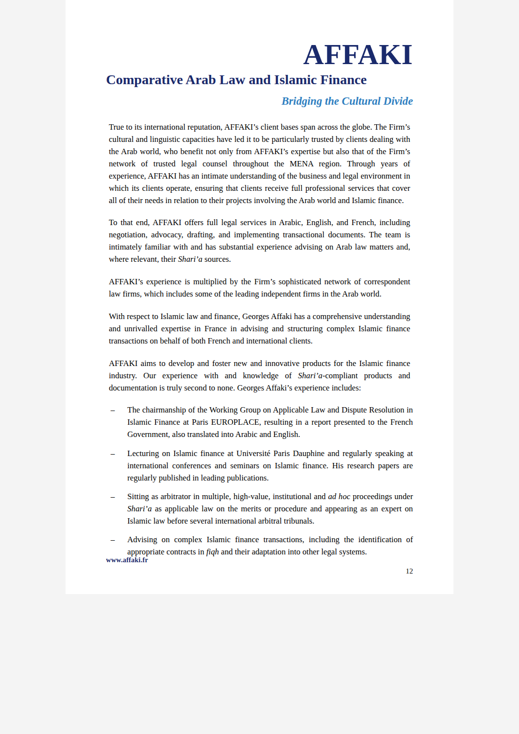AFFAKI
Comparative Arab Law and Islamic Finance
Bridging the Cultural Divide
True to its international reputation, AFFAKI’s client bases span across the globe. The Firm’s cultural and linguistic capacities have led it to be particularly trusted by clients dealing with the Arab world, who benefit not only from AFFAKI’s expertise but also that of the Firm’s network of trusted legal counsel throughout the MENA region. Through years of experience, AFFAKI has an intimate understanding of the business and legal environment in which its clients operate, ensuring that clients receive full professional services that cover all of their needs in relation to their projects involving the Arab world and Islamic finance.
To that end, AFFAKI offers full legal services in Arabic, English, and French, including negotiation, advocacy, drafting, and implementing transactional documents. The team is intimately familiar with and has substantial experience advising on Arab law matters and, where relevant, their Shari’a sources.
AFFAKI’s experience is multiplied by the Firm’s sophisticated network of correspondent law firms, which includes some of the leading independent firms in the Arab world.
With respect to Islamic law and finance, Georges Affaki has a comprehensive understanding and unrivalled expertise in France in advising and structuring complex Islamic finance transactions on behalf of both French and international clients.
AFFAKI aims to develop and foster new and innovative products for the Islamic finance industry. Our experience with and knowledge of Shari’a-compliant products and documentation is truly second to none. Georges Affaki’s experience includes:
The chairmanship of the Working Group on Applicable Law and Dispute Resolution in Islamic Finance at Paris EUROPLACE, resulting in a report presented to the French Government, also translated into Arabic and English.
Lecturing on Islamic finance at Université Paris Dauphine and regularly speaking at international conferences and seminars on Islamic finance. His research papers are regularly published in leading publications.
Sitting as arbitrator in multiple, high-value, institutional and ad hoc proceedings under Shari’a as applicable law on the merits or procedure and appearing as an expert on Islamic law before several international arbitral tribunals.
Advising on complex Islamic finance transactions, including the identification of appropriate contracts in fiqh and their adaptation into other legal systems.
www.affaki.fr
12